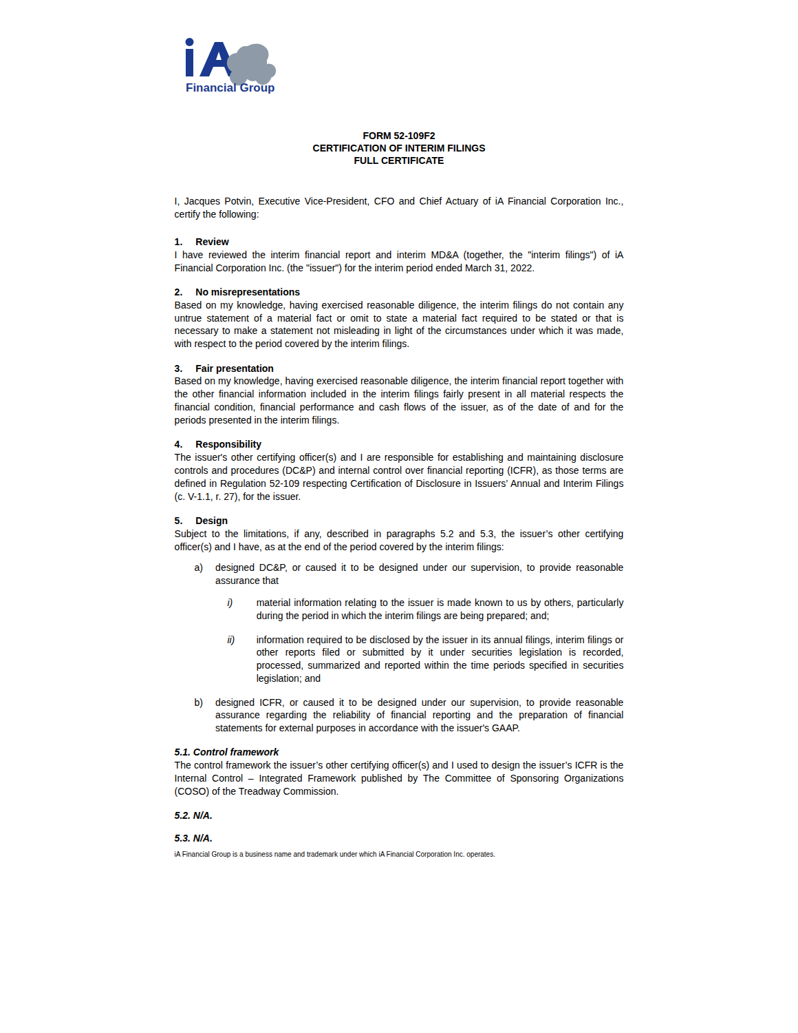Financial Group
FORM 52-109F2
CERTIFICATION OF INTERIM FILINGS
FULL CERTIFICATE
I, Jacques Potvin, Executive Vice-President, CFO and Chief Actuary of iA Financial Corporation Inc., certify the following:
1. Review
I have reviewed the interim financial report and interim MD&A (together, the "interim filings") of iA Financial Corporation Inc. (the "issuer") for the interim period ended March 31, 2022.
2. No misrepresentations
Based on my knowledge, having exercised reasonable diligence, the interim filings do not contain any untrue statement of a material fact or omit to state a material fact required to be stated or that is necessary to make a statement not misleading in light of the circumstances under which it was made, with respect to the period covered by the interim filings.
3. Fair presentation
Based on my knowledge, having exercised reasonable diligence, the interim financial report together with the other financial information included in the interim filings fairly present in all material respects the financial condition, financial performance and cash flows of the issuer, as of the date of and for the periods presented in the interim filings.
4. Responsibility
The issuer's other certifying officer(s) and I are responsible for establishing and maintaining disclosure controls and procedures (DC&P) and internal control over financial reporting (ICFR), as those terms are defined in Regulation 52-109 respecting Certification of Disclosure in Issuers’ Annual and Interim Filings (c. V-1.1, r. 27), for the issuer.
5. Design
Subject to the limitations, if any, described in paragraphs 5.2 and 5.3, the issuer’s other certifying officer(s) and I have, as at the end of the period covered by the interim filings:
a) designed DC&P, or caused it to be designed under our supervision, to provide reasonable assurance that
i) material information relating to the issuer is made known to us by others, particularly during the period in which the interim filings are being prepared; and;
ii) information required to be disclosed by the issuer in its annual filings, interim filings or other reports filed or submitted by it under securities legislation is recorded, processed, summarized and reported within the time periods specified in securities legislation; and
b) designed ICFR, or caused it to be designed under our supervision, to provide reasonable assurance regarding the reliability of financial reporting and the preparation of financial statements for external purposes in accordance with the issuer's GAAP.
5.1. Control framework
The control framework the issuer’s other certifying officer(s) and I used to design the issuer’s ICFR is the Internal Control – Integrated Framework published by The Committee of Sponsoring Organizations (COSO) of the Treadway Commission.
5.2. N/A.
5.3. N/A.
iA Financial Group is a business name and trademark under which iA Financial Corporation Inc. operates.